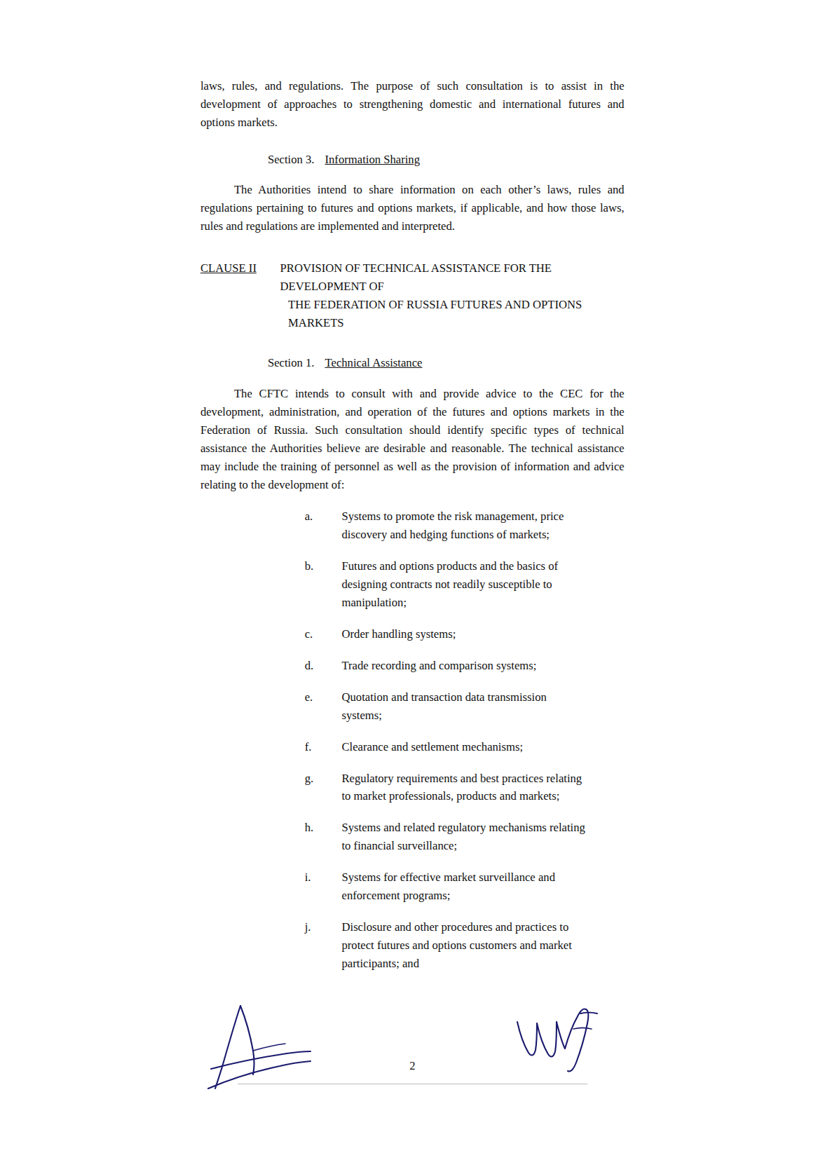laws, rules, and regulations. The purpose of such consultation is to assist in the development of approaches to strengthening domestic and international futures and options markets.
Section 3. Information Sharing
The Authorities intend to share information on each other’s laws, rules and regulations pertaining to futures and options markets, if applicable, and how those laws, rules and regulations are implemented and interpreted.
CLAUSE II
PROVISION OF TECHNICAL ASSISTANCE FOR THE DEVELOPMENT OF THE FEDERATION OF RUSSIA FUTURES AND OPTIONS MARKETS
Section 1. Technical Assistance
The CFTC intends to consult with and provide advice to the CEC for the development, administration, and operation of the futures and options markets in the Federation of Russia. Such consultation should identify specific types of technical assistance the Authorities believe are desirable and reasonable. The technical assistance may include the training of personnel as well as the provision of information and advice relating to the development of:
a. Systems to promote the risk management, price discovery and hedging functions of markets;
b. Futures and options products and the basics of designing contracts not readily susceptible to manipulation;
c. Order handling systems;
d. Trade recording and comparison systems;
e. Quotation and transaction data transmission systems;
f. Clearance and settlement mechanisms;
g. Regulatory requirements and best practices relating to market professionals, products and markets;
h. Systems and related regulatory mechanisms relating to financial surveillance;
i. Systems for effective market surveillance and enforcement programs;
j. Disclosure and other procedures and practices to protect futures and options customers and market participants; and
2